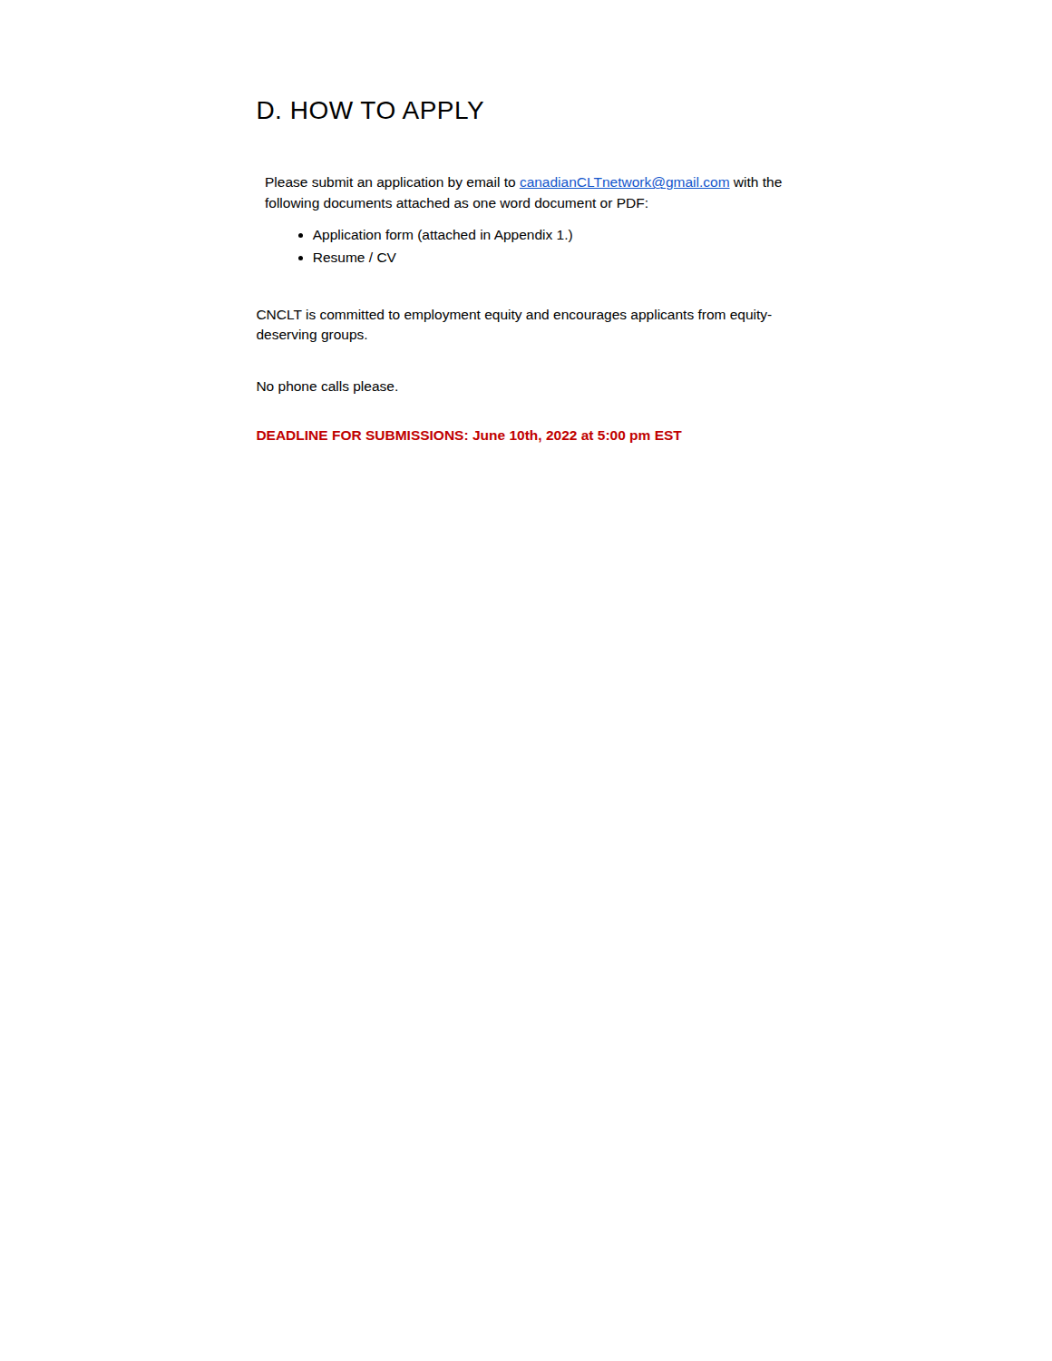D. HOW TO APPLY
Please submit an application by email to canadianCLTnetwork@gmail.com with the following documents attached as one word document or PDF:
Application form (attached in Appendix 1.)
Resume / CV
CNCLT is committed to employment equity and encourages applicants from equity-deserving groups.
No phone calls please.
DEADLINE FOR SUBMISSIONS: June 10th, 2022 at 5:00 pm EST